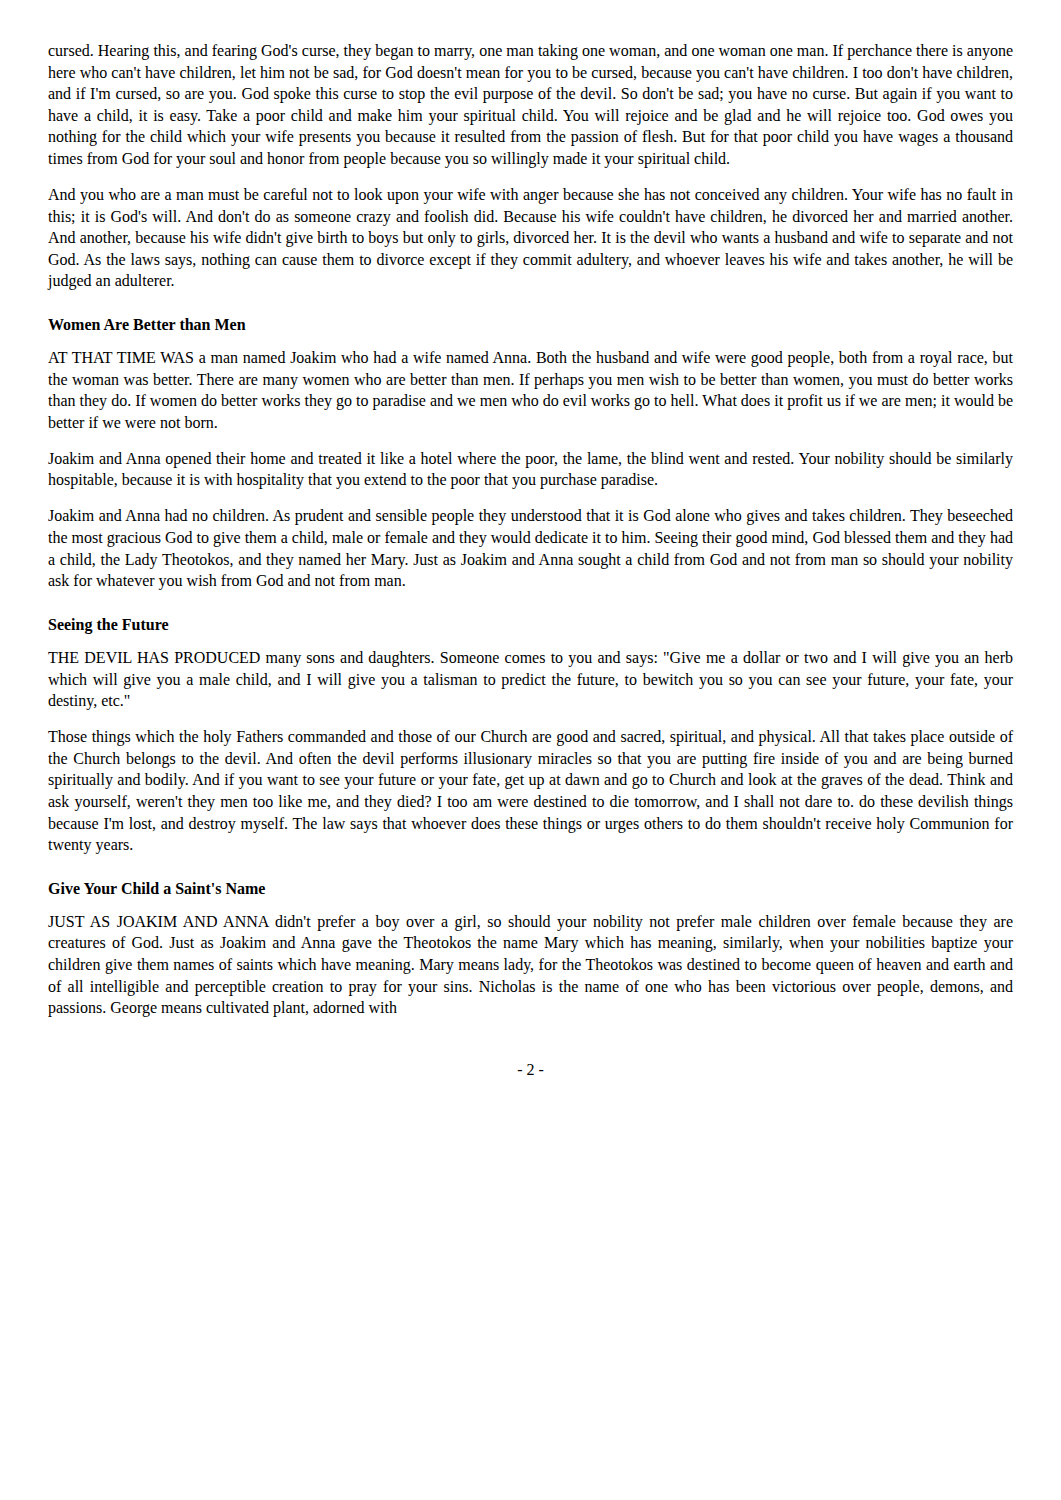cursed. Hearing this, and fearing God's curse, they began to marry, one man taking one woman, and one woman one man. If perchance there is anyone here who can't have children, let him not be sad, for God doesn't mean for you to be cursed, because you can't have children. I too don't have children, and if I'm cursed, so are you. God spoke this curse to stop the evil purpose of the devil. So don't be sad; you have no curse. But again if you want to have a child, it is easy. Take a poor child and make him your spiritual child. You will rejoice and be glad and he will rejoice too. God owes you nothing for the child which your wife presents you because it resulted from the passion of flesh. But for that poor child you have wages a thousand times from God for your soul and honor from people because you so willingly made it your spiritual child.
And you who are a man must be careful not to look upon your wife with anger because she has not conceived any children. Your wife has no fault in this; it is God's will. And don't do as someone crazy and foolish did. Because his wife couldn't have children, he divorced her and married another. And another, because his wife didn't give birth to boys but only to girls, divorced her. It is the devil who wants a husband and wife to separate and not God. As the laws says, nothing can cause them to divorce except if they commit adultery, and whoever leaves his wife and takes another, he will be judged an adulterer.
Women Are Better than Men
AT THAT TIME WAS a man named Joakim who had a wife named Anna. Both the husband and wife were good people, both from a royal race, but the woman was better. There are many women who are better than men. If perhaps you men wish to be better than women, you must do better works than they do. If women do better works they go to paradise and we men who do evil works go to hell. What does it profit us if we are men; it would be better if we were not born.
Joakim and Anna opened their home and treated it like a hotel where the poor, the lame, the blind went and rested. Your nobility should be similarly hospitable, because it is with hospitality that you extend to the poor that you purchase paradise.
Joakim and Anna had no children. As prudent and sensible people they understood that it is God alone who gives and takes children. They beseeched the most gracious God to give them a child, male or female and they would dedicate it to him. Seeing their good mind, God blessed them and they had a child, the Lady Theotokos, and they named her Mary. Just as Joakim and Anna sought a child from God and not from man so should your nobility ask for whatever you wish from God and not from man.
Seeing the Future
THE DEVIL HAS PRODUCED many sons and daughters. Someone comes to you and says: "Give me a dollar or two and I will give you an herb which will give you a male child, and I will give you a talisman to predict the future, to bewitch you so you can see your future, your fate, your destiny, etc."
Those things which the holy Fathers commanded and those of our Church are good and sacred, spiritual, and physical. All that takes place outside of the Church belongs to the devil. And often the devil performs illusionary miracles so that you are putting fire inside of you and are being burned spiritually and bodily. And if you want to see your future or your fate, get up at dawn and go to Church and look at the graves of the dead. Think and ask yourself, weren't they men too like me, and they died? I too am were destined to die tomorrow, and I shall not dare to. do these devilish things because I'm lost, and destroy myself. The law says that whoever does these things or urges others to do them shouldn't receive holy Communion for twenty years.
Give Your Child a Saint's Name
JUST AS JOAKIM AND ANNA didn't prefer a boy over a girl, so should your nobility not prefer male children over female because they are creatures of God. Just as Joakim and Anna gave the Theotokos the name Mary which has meaning, similarly, when your nobilities baptize your children give them names of saints which have meaning. Mary means lady, for the Theotokos was destined to become queen of heaven and earth and of all intelligible and perceptible creation to pray for your sins. Nicholas is the name of one who has been victorious over people, demons, and passions. George means cultivated plant, adorned with
- 2 -